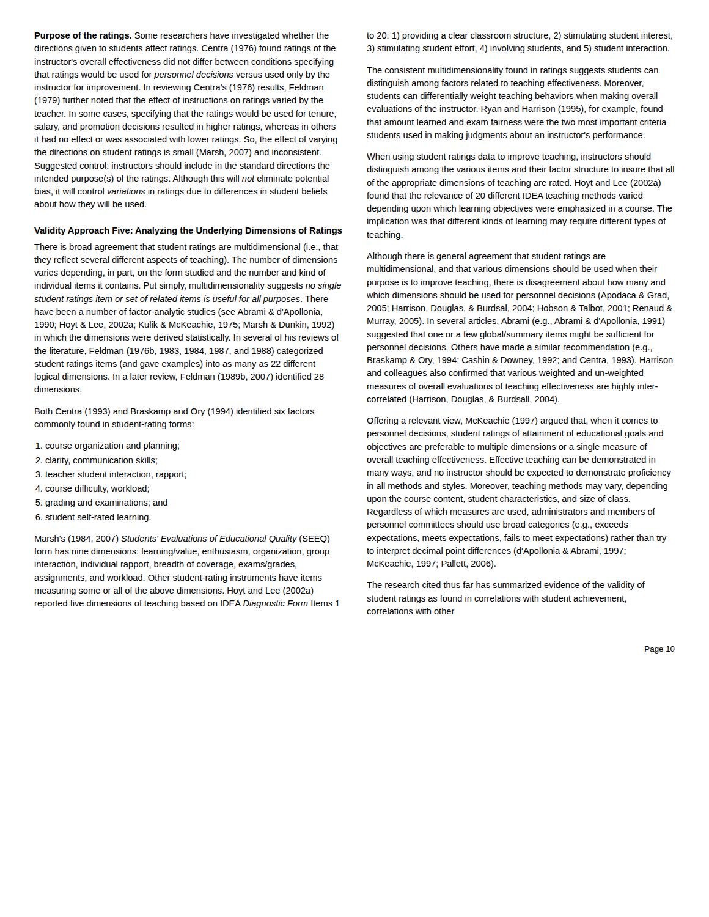Purpose of the ratings. Some researchers have investigated whether the directions given to students affect ratings. Centra (1976) found ratings of the instructor's overall effectiveness did not differ between conditions specifying that ratings would be used for personnel decisions versus used only by the instructor for improvement. In reviewing Centra's (1976) results, Feldman (1979) further noted that the effect of instructions on ratings varied by the teacher. In some cases, specifying that the ratings would be used for tenure, salary, and promotion decisions resulted in higher ratings, whereas in others it had no effect or was associated with lower ratings. So, the effect of varying the directions on student ratings is small (Marsh, 2007) and inconsistent. Suggested control: instructors should include in the standard directions the intended purpose(s) of the ratings. Although this will not eliminate potential bias, it will control variations in ratings due to differences in student beliefs about how they will be used.
Validity Approach Five: Analyzing the Underlying Dimensions of Ratings
There is broad agreement that student ratings are multidimensional (i.e., that they reflect several different aspects of teaching). The number of dimensions varies depending, in part, on the form studied and the number and kind of individual items it contains. Put simply, multidimensionality suggests no single student ratings item or set of related items is useful for all purposes. There have been a number of factor-analytic studies (see Abrami & d'Apollonia, 1990; Hoyt & Lee, 2002a; Kulik & McKeachie, 1975; Marsh & Dunkin, 1992) in which the dimensions were derived statistically. In several of his reviews of the literature, Feldman (1976b, 1983, 1984, 1987, and 1988) categorized student ratings items (and gave examples) into as many as 22 different logical dimensions. In a later review, Feldman (1989b, 2007) identified 28 dimensions.
Both Centra (1993) and Braskamp and Ory (1994) identified six factors commonly found in student-rating forms:
course organization and planning;
clarity, communication skills;
teacher student interaction, rapport;
course difficulty, workload;
grading and examinations; and
student self-rated learning.
Marsh's (1984, 2007) Students' Evaluations of Educational Quality (SEEQ) form has nine dimensions: learning/value, enthusiasm, organization, group interaction, individual rapport, breadth of coverage, exams/grades, assignments, and workload. Other student-rating instruments have items measuring some or all of the above dimensions. Hoyt and Lee (2002a) reported five dimensions of teaching based on IDEA Diagnostic Form Items 1 to 20: 1) providing a clear classroom structure, 2) stimulating student interest, 3) stimulating student effort, 4) involving students, and 5) student interaction.
The consistent multidimensionality found in ratings suggests students can distinguish among factors related to teaching effectiveness. Moreover, students can differentially weight teaching behaviors when making overall evaluations of the instructor. Ryan and Harrison (1995), for example, found that amount learned and exam fairness were the two most important criteria students used in making judgments about an instructor's performance.
When using student ratings data to improve teaching, instructors should distinguish among the various items and their factor structure to insure that all of the appropriate dimensions of teaching are rated. Hoyt and Lee (2002a) found that the relevance of 20 different IDEA teaching methods varied depending upon which learning objectives were emphasized in a course. The implication was that different kinds of learning may require different types of teaching.
Although there is general agreement that student ratings are multidimensional, and that various dimensions should be used when their purpose is to improve teaching, there is disagreement about how many and which dimensions should be used for personnel decisions (Apodaca & Grad, 2005; Harrison, Douglas, & Burdsal, 2004; Hobson & Talbot, 2001; Renaud & Murray, 2005). In several articles, Abrami (e.g., Abrami & d'Apollonia, 1991) suggested that one or a few global/summary items might be sufficient for personnel decisions. Others have made a similar recommendation (e.g., Braskamp & Ory, 1994; Cashin & Downey, 1992; and Centra, 1993). Harrison and colleagues also confirmed that various weighted and un-weighted measures of overall evaluations of teaching effectiveness are highly inter-correlated (Harrison, Douglas, & Burdsall, 2004).
Offering a relevant view, McKeachie (1997) argued that, when it comes to personnel decisions, student ratings of attainment of educational goals and objectives are preferable to multiple dimensions or a single measure of overall teaching effectiveness. Effective teaching can be demonstrated in many ways, and no instructor should be expected to demonstrate proficiency in all methods and styles. Moreover, teaching methods may vary, depending upon the course content, student characteristics, and size of class. Regardless of which measures are used, administrators and members of personnel committees should use broad categories (e.g., exceeds expectations, meets expectations, fails to meet expectations) rather than try to interpret decimal point differences (d'Apollonia & Abrami, 1997; McKeachie, 1997; Pallett, 2006).
The research cited thus far has summarized evidence of the validity of student ratings as found in correlations with student achievement, correlations with other
Page 10